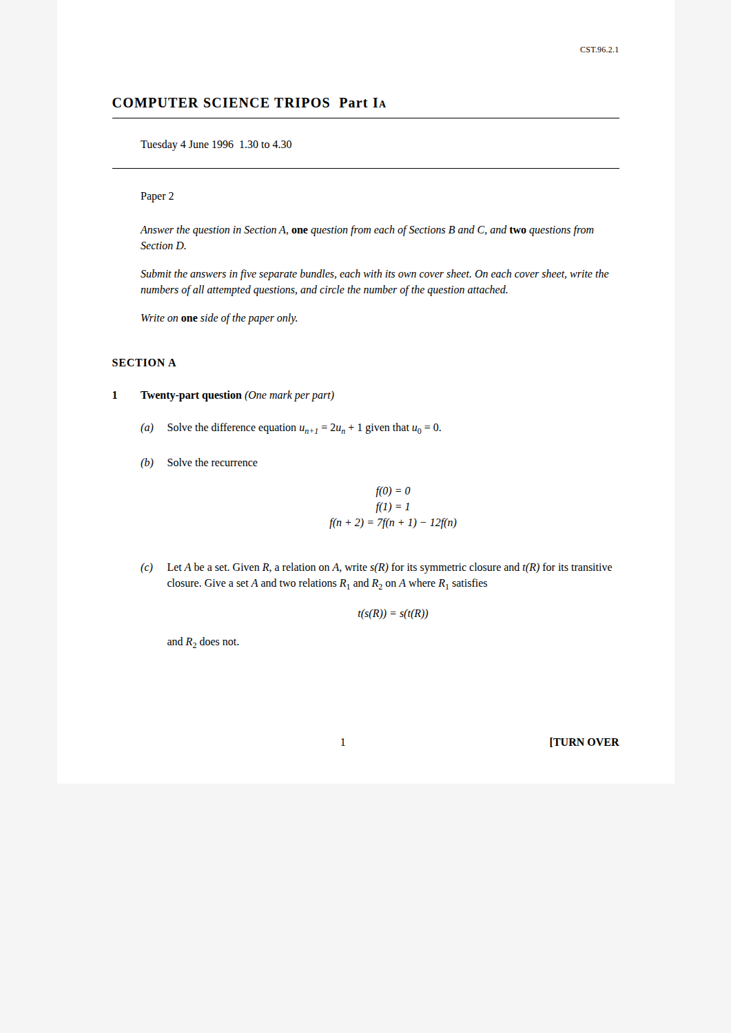CST.96.2.1
COMPUTER SCIENCE TRIPOS Part Ia
Tuesday 4 June 1996 1.30 to 4.30
Paper 2
Answer the question in Section A, one question from each of Sections B and C, and two questions from Section D.
Submit the answers in five separate bundles, each with its own cover sheet. On each cover sheet, write the numbers of all attempted questions, and circle the number of the question attached.
Write on one side of the paper only.
SECTION A
1
Twenty-part question (One mark per part)
(a)
Solve the difference equation un+1 = 2un + 1 given that u0 = 0.
(b)
Solve the recurrence
f(0) = 0 f(1) = 1 f(n + 2) = 7f(n + 1) − 12f(n)
(c)
Let A be a set. Given R, a relation on A, write s(R) for its symmetric closure and t(R) for its transitive closure. Give a set A and two relations R1 and R2 on A where R1 satisfies
t(s(R)) = s(t(R))
and R2 does not.
1
[TURN OVER